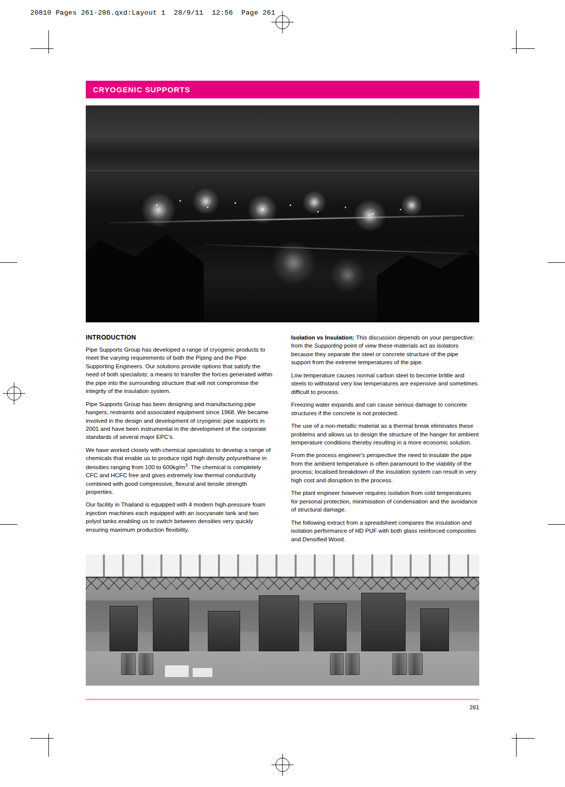20810 Pages 261-286.qxd:Layout 1 28/9/11 12:56 Page 261
CRYOGENIC SUPPORTS
INTRODUCTION
Pipe Supports Group has developed a range of cryogenic products to meet the varying requirements of both the Piping and the Pipe Supporting Engineers. Our solutions provide options that satisfy the need of both specialists; a means to transfer the forces generated within the pipe into the surrounding structure that will not compromise the integrity of the insulation system.
Pipe Supports Group has been designing and manufacturing pipe hangers, restraints and associated equipment since 1968. We became involved in the design and development of cryogenic pipe supports in 2001 and have been instrumental in the development of the corporate standards of several major EPC's.
We have worked closely with chemical specialists to develop a range of chemicals that enable us to produce rigid high density polyurethane in densities ranging from 100 to 600kg/m3. The chemical is completely CFC and HCFC free and gives extremely low thermal conductivity combined with good compressive, flexural and tensile strength properties.
Our facility in Thailand is equipped with 4 modern high-pressure foam injection machines each equipped with an isocyanate tank and two polyol tanks enabling us to switch between densities very quickly ensuring maximum production flexibility.
Isolation vs Insulation: This discussion depends on your perspective; from the Supporting point of view these materials act as isolators because they separate the steel or concrete structure of the pipe support from the extreme temperatures of the pipe.
Low temperature causes normal carbon steel to become brittle and steels to withstand very low temperatures are expensive and sometimes difficult to process.
Freezing water expands and can cause serious damage to concrete structures if the concrete is not protected.
The use of a non-metallic material as a thermal break eliminates these problems and allows us to design the structure of the hanger for ambient temperature conditions thereby resulting in a more economic solution.
From the process engineer's perspective the need to insulate the pipe from the ambient temperature is often paramount to the viability of the process; localised breakdown of the insulation system can result in very high cost and disruption to the process.
The plant engineer however requires isolation from cold temperatures for personal protection, minimisation of condensation and the avoidance of structural damage.
The following extract from a spreadsheet compares the insulation and isolation performance of HD PUF with both glass reinforced composites and Densified Wood.
261